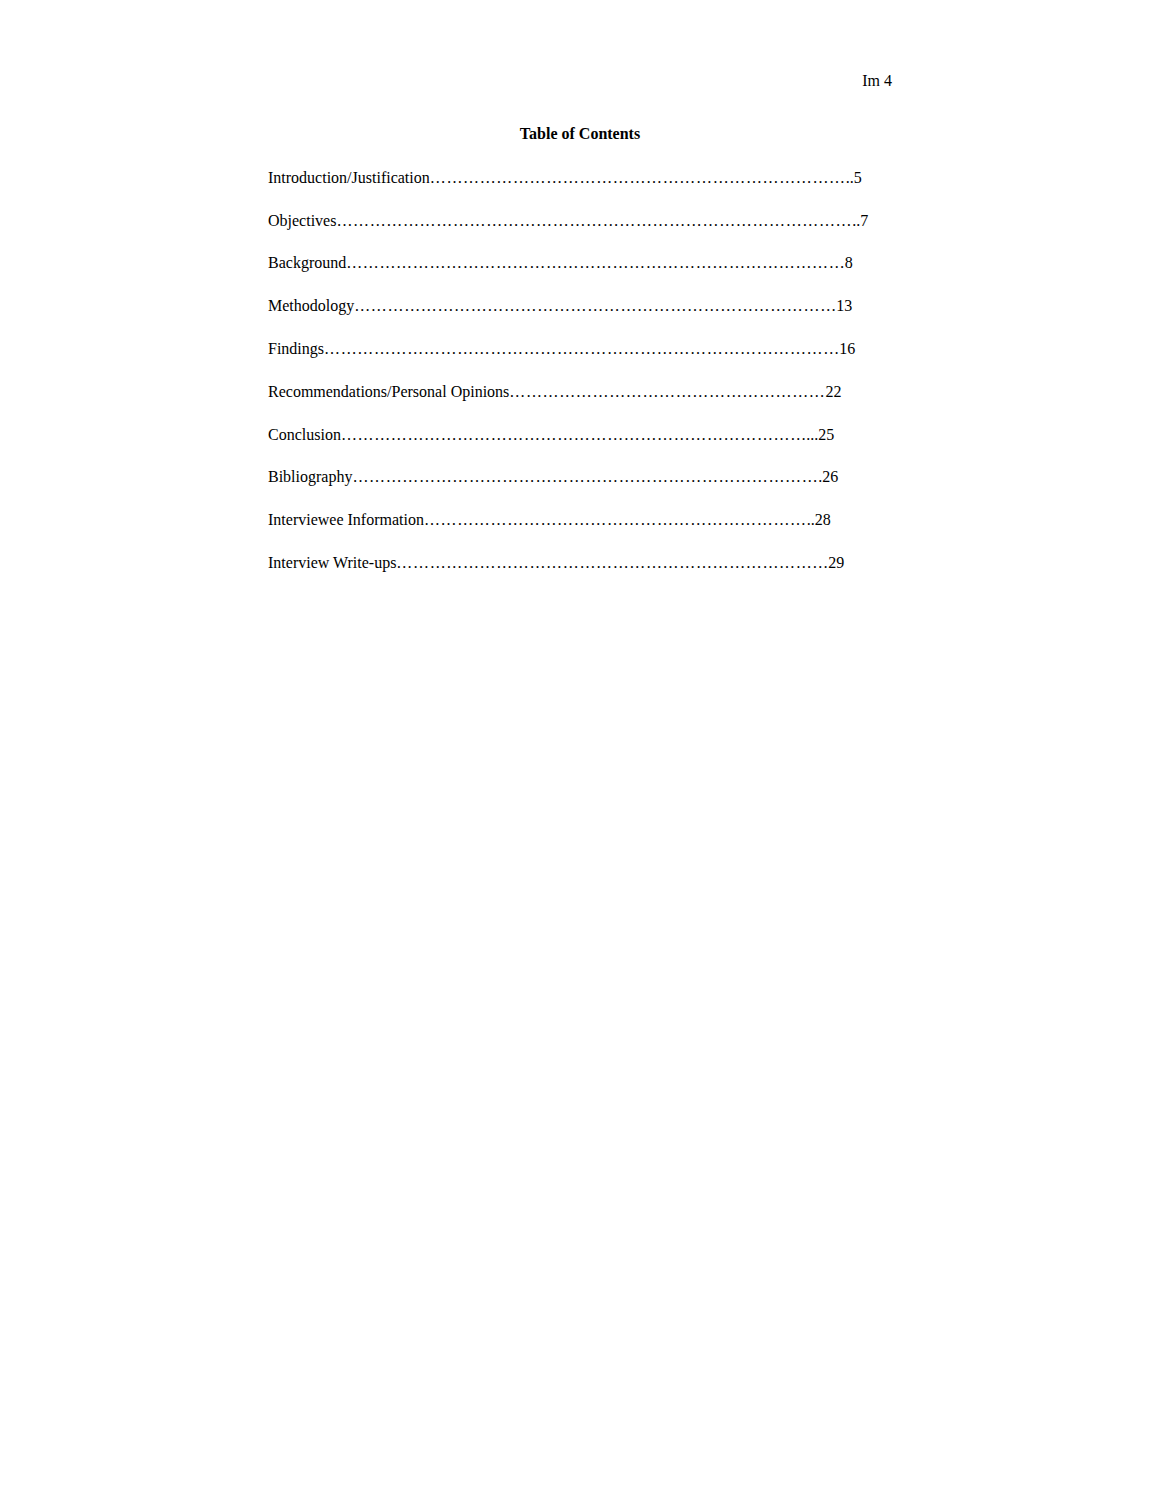Im 4
Table of Contents
Introduction/Justification…………………………………………………………………..5
Objectives…………………………………………………………………………………..7
Background………………………………………………………………………………8
Methodology……………………………………………………………………………13
Findings…………………………………………………………………………………16
Recommendations/Personal Opinions…………………………………………………22
Conclusion…………………………………………………………………………...25
Bibliography………………………………………………………………………….26
Interviewee Information……………………………………………………………..28
Interview Write-ups……………………………………………………………………29